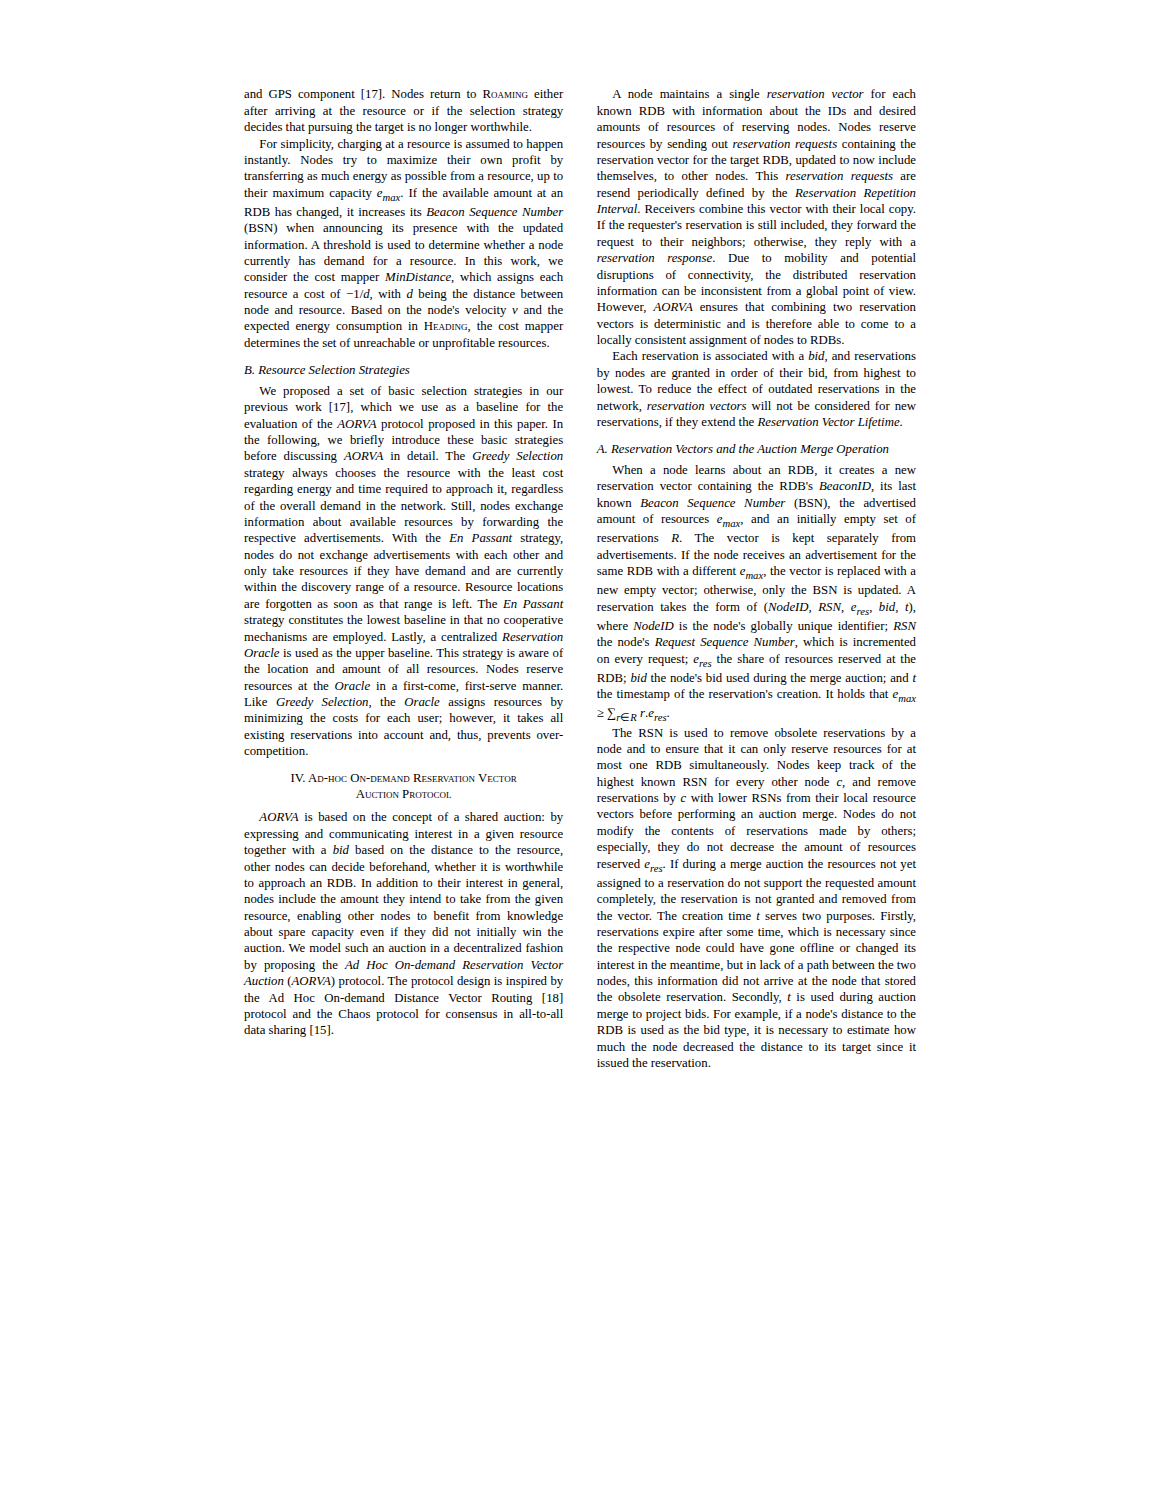and GPS component [17]. Nodes return to Roaming either after arriving at the resource or if the selection strategy decides that pursuing the target is no longer worthwhile.
For simplicity, charging at a resource is assumed to happen instantly. Nodes try to maximize their own profit by transferring as much energy as possible from a resource, up to their maximum capacity emax. If the available amount at an RDB has changed, it increases its Beacon Sequence Number (BSN) when announcing its presence with the updated information. A threshold is used to determine whether a node currently has demand for a resource. In this work, we consider the cost mapper MinDistance, which assigns each resource a cost of −1/d, with d being the distance between node and resource. Based on the node's velocity v and the expected energy consumption in Heading, the cost mapper determines the set of unreachable or unprofitable resources.
B. Resource Selection Strategies
We proposed a set of basic selection strategies in our previous work [17], which we use as a baseline for the evaluation of the AORVA protocol proposed in this paper. In the following, we briefly introduce these basic strategies before discussing AORVA in detail. The Greedy Selection strategy always chooses the resource with the least cost regarding energy and time required to approach it, regardless of the overall demand in the network. Still, nodes exchange information about available resources by forwarding the respective advertisements. With the En Passant strategy, nodes do not exchange advertisements with each other and only take resources if they have demand and are currently within the discovery range of a resource. Resource locations are forgotten as soon as that range is left. The En Passant strategy constitutes the lowest baseline in that no cooperative mechanisms are employed. Lastly, a centralized Reservation Oracle is used as the upper baseline. This strategy is aware of the location and amount of all resources. Nodes reserve resources at the Oracle in a first-come, first-serve manner. Like Greedy Selection, the Oracle assigns resources by minimizing the costs for each user; however, it takes all existing reservations into account and, thus, prevents over-competition.
IV. Ad-hoc On-demand Reservation Vector
Auction Protocol
AORVA is based on the concept of a shared auction: by expressing and communicating interest in a given resource together with a bid based on the distance to the resource, other nodes can decide beforehand, whether it is worthwhile to approach an RDB. In addition to their interest in general, nodes include the amount they intend to take from the given resource, enabling other nodes to benefit from knowledge about spare capacity even if they did not initially win the auction. We model such an auction in a decentralized fashion by proposing the Ad Hoc On-demand Reservation Vector Auction (AORVA) protocol. The protocol design is inspired by the Ad Hoc On-demand Distance Vector Routing [18] protocol and the Chaos protocol for consensus in all-to-all data sharing [15].
A node maintains a single reservation vector for each known RDB with information about the IDs and desired amounts of resources of reserving nodes. Nodes reserve resources by sending out reservation requests containing the reservation vector for the target RDB, updated to now include themselves, to other nodes. This reservation requests are resend periodically defined by the Reservation Repetition Interval. Receivers combine this vector with their local copy. If the requester's reservation is still included, they forward the request to their neighbors; otherwise, they reply with a reservation response. Due to mobility and potential disruptions of connectivity, the distributed reservation information can be inconsistent from a global point of view. However, AORVA ensures that combining two reservation vectors is deterministic and is therefore able to come to a locally consistent assignment of nodes to RDBs.
Each reservation is associated with a bid, and reservations by nodes are granted in order of their bid, from highest to lowest. To reduce the effect of outdated reservations in the network, reservation vectors will not be considered for new reservations, if they extend the Reservation Vector Lifetime.
A. Reservation Vectors and the Auction Merge Operation
When a node learns about an RDB, it creates a new reservation vector containing the RDB's BeaconID, its last known Beacon Sequence Number (BSN), the advertised amount of resources emax, and an initially empty set of reservations R. The vector is kept separately from advertisements. If the node receives an advertisement for the same RDB with a different emax, the vector is replaced with a new empty vector; otherwise, only the BSN is updated. A reservation takes the form of (NodeID, RSN, eres, bid, t), where NodeID is the node's globally unique identifier; RSN the node's Request Sequence Number, which is incremented on every request; eres the share of resources reserved at the RDB; bid the node's bid used during the merge auction; and t the timestamp of the reservation's creation. It holds that emax ≥ ∑r∈R r.eres.
The RSN is used to remove obsolete reservations by a node and to ensure that it can only reserve resources for at most one RDB simultaneously. Nodes keep track of the highest known RSN for every other node c, and remove reservations by c with lower RSNs from their local resource vectors before performing an auction merge. Nodes do not modify the contents of reservations made by others; especially, they do not decrease the amount of resources reserved eres. If during a merge auction the resources not yet assigned to a reservation do not support the requested amount completely, the reservation is not granted and removed from the vector. The creation time t serves two purposes. Firstly, reservations expire after some time, which is necessary since the respective node could have gone offline or changed its interest in the meantime, but in lack of a path between the two nodes, this information did not arrive at the node that stored the obsolete reservation. Secondly, t is used during auction merge to project bids. For example, if a node's distance to the RDB is used as the bid type, it is necessary to estimate how much the node decreased the distance to its target since it issued the reservation.